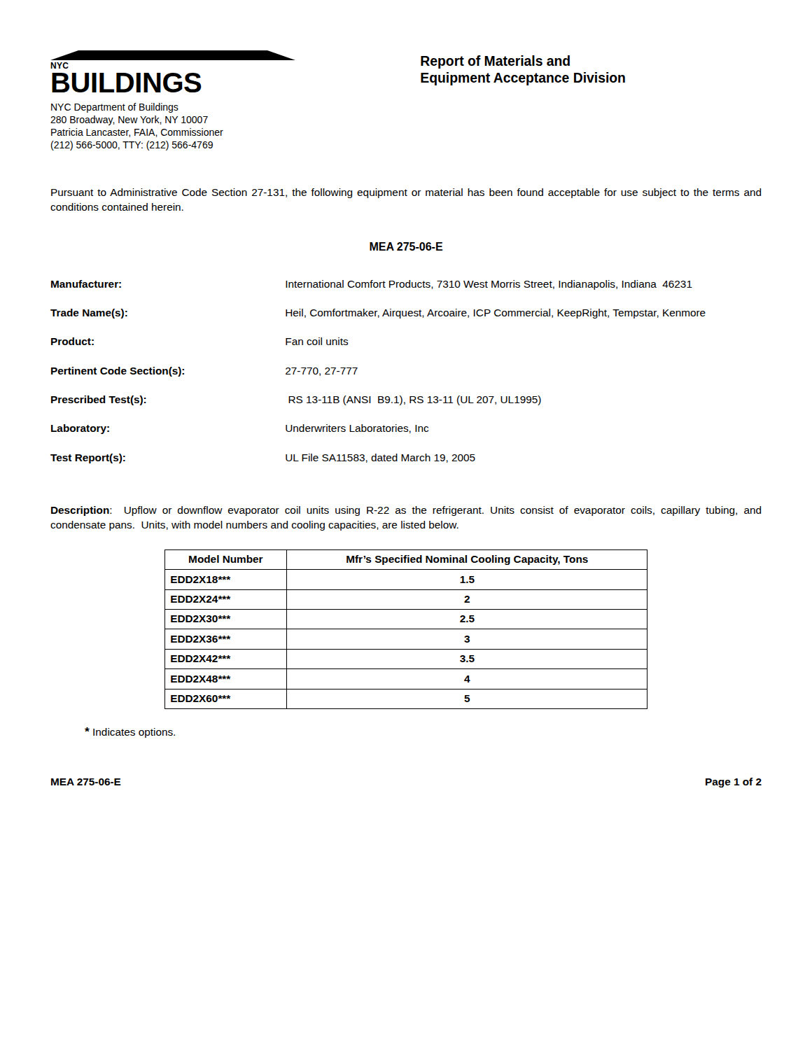NYC BUILDINGS
NYC Department of Buildings
280 Broadway, New York, NY 10007
Patricia Lancaster, FAIA, Commissioner
(212) 566-5000, TTY: (212) 566-4769
Report of Materials and
Equipment Acceptance Division
Pursuant to Administrative Code Section 27-131, the following equipment or material has been found acceptable for use subject to the terms and conditions contained herein.
MEA 275-06-E
| Manufacturer: | International Comfort Products, 7310 West Morris Street, Indianapolis, Indiana 46231 |
| Trade Name(s): | Heil, Comfortmaker, Airquest, Arcoaire, ICP Commercial, KeepRight, Tempstar, Kenmore |
| Product: | Fan coil units |
| Pertinent Code Section(s): | 27-770, 27-777 |
| Prescribed Test(s): | RS 13-11B (ANSI B9.1), RS 13-11 (UL 207, UL1995) |
| Laboratory: | Underwriters Laboratories, Inc |
| Test Report(s): | UL File SA11583, dated March 19, 2005 |
Description: Upflow or downflow evaporator coil units using R-22 as the refrigerant. Units consist of evaporator coils, capillary tubing, and condensate pans. Units, with model numbers and cooling capacities, are listed below.
| Model Number | Mfr’s Specified Nominal Cooling Capacity, Tons |
| --- | --- |
| EDD2X18*** | 1.5 |
| EDD2X24*** | 2 |
| EDD2X30*** | 2.5 |
| EDD2X36*** | 3 |
| EDD2X42*** | 3.5 |
| EDD2X48*** | 4 |
| EDD2X60*** | 5 |
* Indicates options.
MEA 275-06-E Page 1 of 2